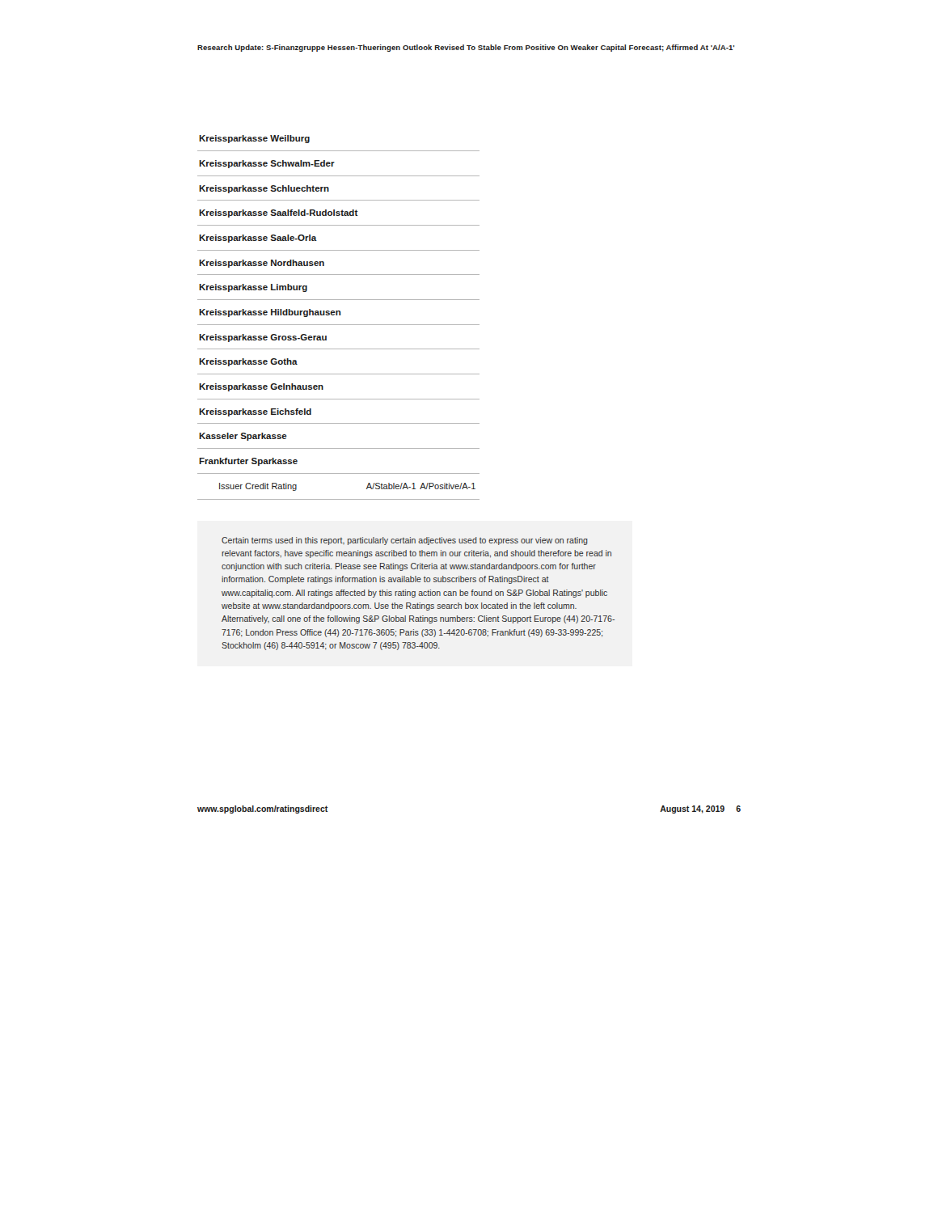Research Update: S-Finanzgruppe Hessen-Thueringen Outlook Revised To Stable From Positive On Weaker Capital Forecast; Affirmed At 'A/A-1'
| Kreissparkasse Weilburg | | |
| Kreissparkasse Schwalm-Eder | | |
| Kreissparkasse Schluechtern | | |
| Kreissparkasse Saalfeld-Rudolstadt | | |
| Kreissparkasse Saale-Orla | | |
| Kreissparkasse Nordhausen | | |
| Kreissparkasse Limburg | | |
| Kreissparkasse Hildburghausen | | |
| Kreissparkasse Gross-Gerau | | |
| Kreissparkasse Gotha | | |
| Kreissparkasse Gelnhausen | | |
| Kreissparkasse Eichsfeld | | |
| Kasseler Sparkasse | | |
| Frankfurter Sparkasse | | |
| Issuer Credit Rating | A/Stable/A-1 | A/Positive/A-1 |
Certain terms used in this report, particularly certain adjectives used to express our view on rating relevant factors, have specific meanings ascribed to them in our criteria, and should therefore be read in conjunction with such criteria. Please see Ratings Criteria at www.standardandpoors.com for further information. Complete ratings information is available to subscribers of RatingsDirect at www.capitaliq.com. All ratings affected by this rating action can be found on S&P Global Ratings' public website at www.standardandpoors.com. Use the Ratings search box located in the left column. Alternatively, call one of the following S&P Global Ratings numbers: Client Support Europe (44) 20-7176-7176; London Press Office (44) 20-7176-3605; Paris (33) 1-4420-6708; Frankfurt (49) 69-33-999-225; Stockholm (46) 8-440-5914; or Moscow 7 (495) 783-4009.
www.spglobal.com/ratingsdirect
August 14, 20196